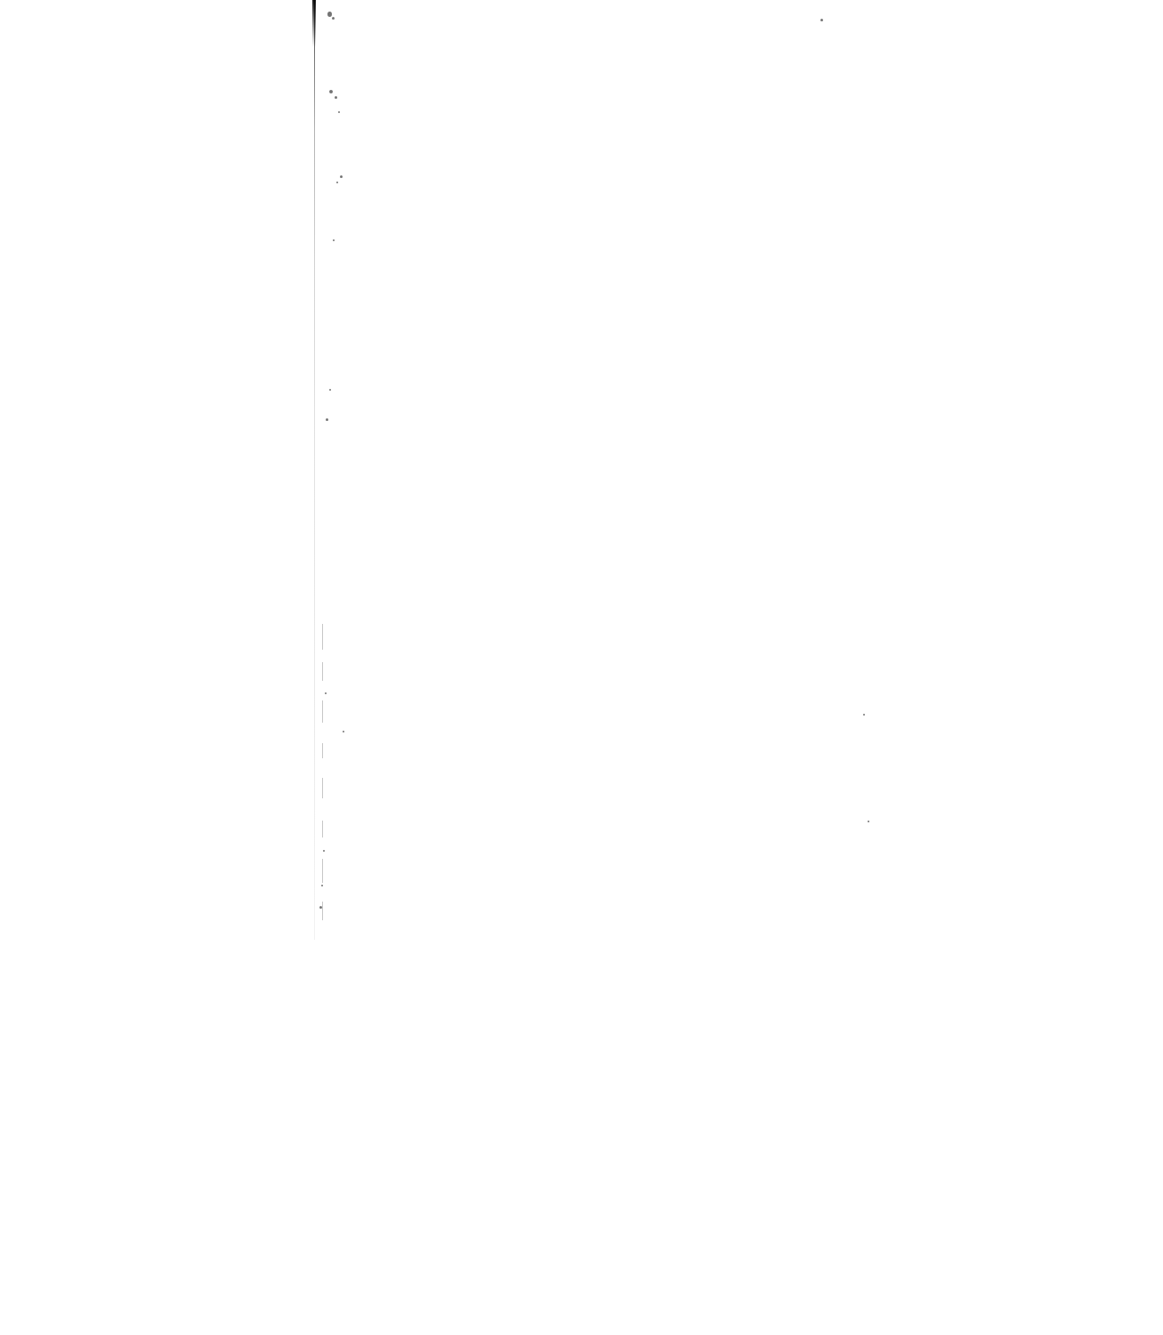This page contains no legible text. Only scanning artifacts are visible along the left margin.